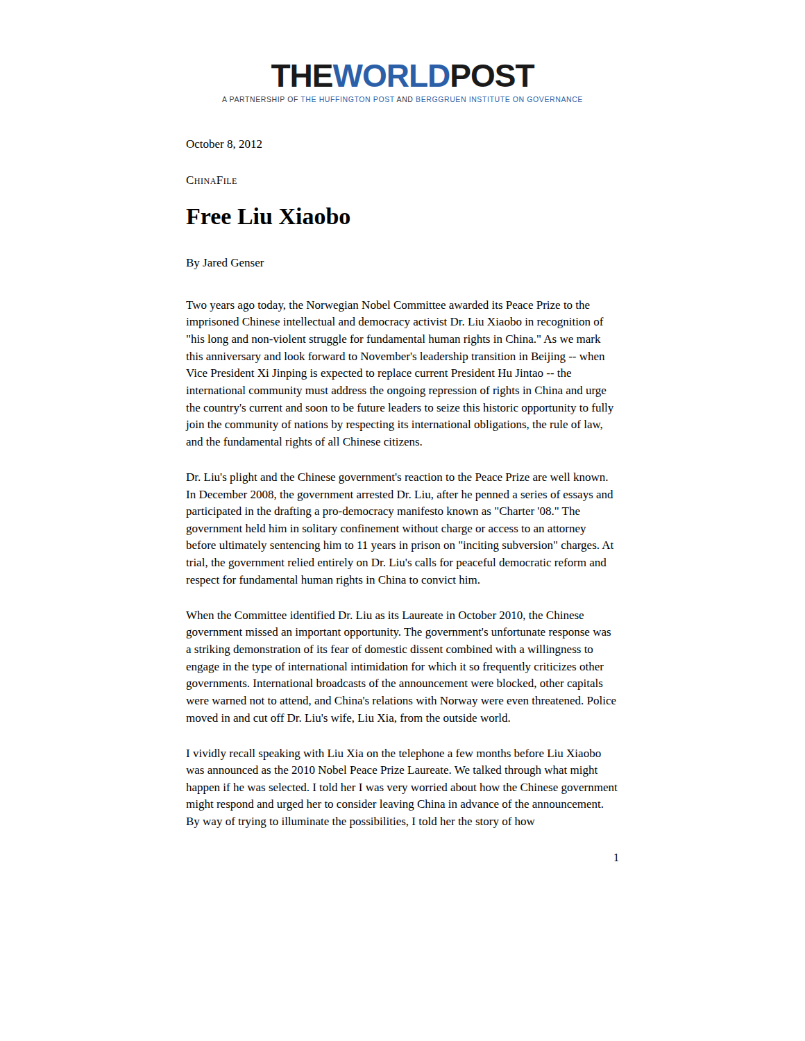THE WORLD POST
A PARTNERSHIP OF THE HUFFINGTON POST AND BERGGRUEN INSTITUTE ON GOVERNANCE
October 8, 2012
ChinaFile
Free Liu Xiaobo
By Jared Genser
Two years ago today, the Norwegian Nobel Committee awarded its Peace Prize to the imprisoned Chinese intellectual and democracy activist Dr. Liu Xiaobo in recognition of "his long and non-violent struggle for fundamental human rights in China." As we mark this anniversary and look forward to November's leadership transition in Beijing -- when Vice President Xi Jinping is expected to replace current President Hu Jintao -- the international community must address the ongoing repression of rights in China and urge the country's current and soon to be future leaders to seize this historic opportunity to fully join the community of nations by respecting its international obligations, the rule of law, and the fundamental rights of all Chinese citizens.
Dr. Liu's plight and the Chinese government's reaction to the Peace Prize are well known. In December 2008, the government arrested Dr. Liu, after he penned a series of essays and participated in the drafting a pro-democracy manifesto known as "Charter '08." The government held him in solitary confinement without charge or access to an attorney before ultimately sentencing him to 11 years in prison on "inciting subversion" charges. At trial, the government relied entirely on Dr. Liu's calls for peaceful democratic reform and respect for fundamental human rights in China to convict him.
When the Committee identified Dr. Liu as its Laureate in October 2010, the Chinese government missed an important opportunity. The government's unfortunate response was a striking demonstration of its fear of domestic dissent combined with a willingness to engage in the type of international intimidation for which it so frequently criticizes other governments. International broadcasts of the announcement were blocked, other capitals were warned not to attend, and China's relations with Norway were even threatened. Police moved in and cut off Dr. Liu's wife, Liu Xia, from the outside world.
I vividly recall speaking with Liu Xia on the telephone a few months before Liu Xiaobo was announced as the 2010 Nobel Peace Prize Laureate. We talked through what might happen if he was selected. I told her I was very worried about how the Chinese government might respond and urged her to consider leaving China in advance of the announcement. By way of trying to illuminate the possibilities, I told her the story of how
1